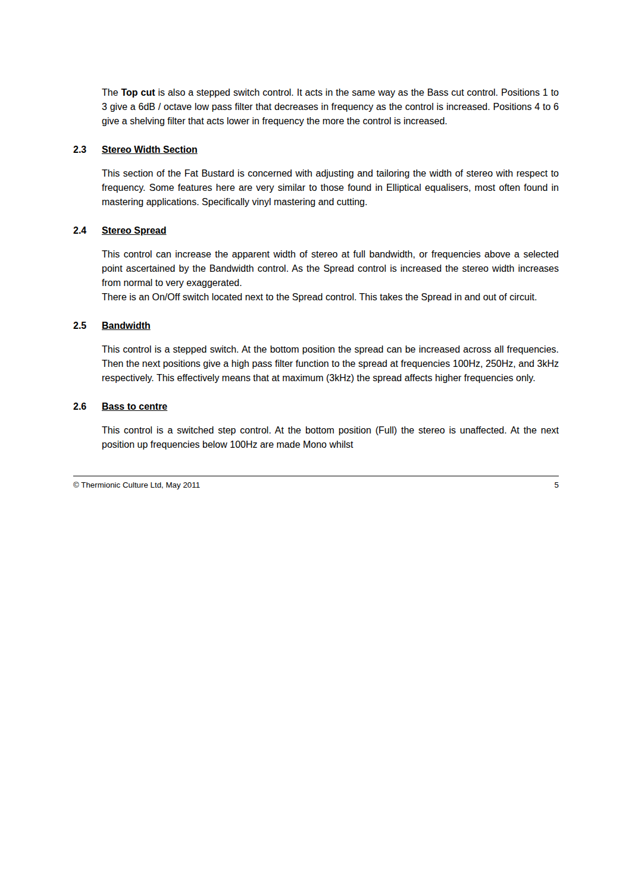The Top cut is also a stepped switch control. It acts in the same way as the Bass cut control. Positions 1 to 3 give a 6dB / octave low pass filter that decreases in frequency as the control is increased. Positions 4 to 6 give a shelving filter that acts lower in frequency the more the control is increased.
2.3 Stereo Width Section
This section of the Fat Bustard is concerned with adjusting and tailoring the width of stereo with respect to frequency. Some features here are very similar to those found in Elliptical equalisers, most often found in mastering applications. Specifically vinyl mastering and cutting.
2.4 Stereo Spread
This control can increase the apparent width of stereo at full bandwidth, or frequencies above a selected point ascertained by the Bandwidth control. As the Spread control is increased the stereo width increases from normal to very exaggerated.
There is an On/Off switch located next to the Spread control. This takes the Spread in and out of circuit.
2.5 Bandwidth
This control is a stepped switch. At the bottom position the spread can be increased across all frequencies. Then the next positions give a high pass filter function to the spread at frequencies 100Hz, 250Hz, and 3kHz respectively. This effectively means that at maximum (3kHz) the spread affects higher frequencies only.
2.6 Bass to centre
This control is a switched step control. At the bottom position (Full) the stereo is unaffected. At the next position up frequencies below 100Hz are made Mono whilst
© Thermionic Culture Ltd, May 2011 5